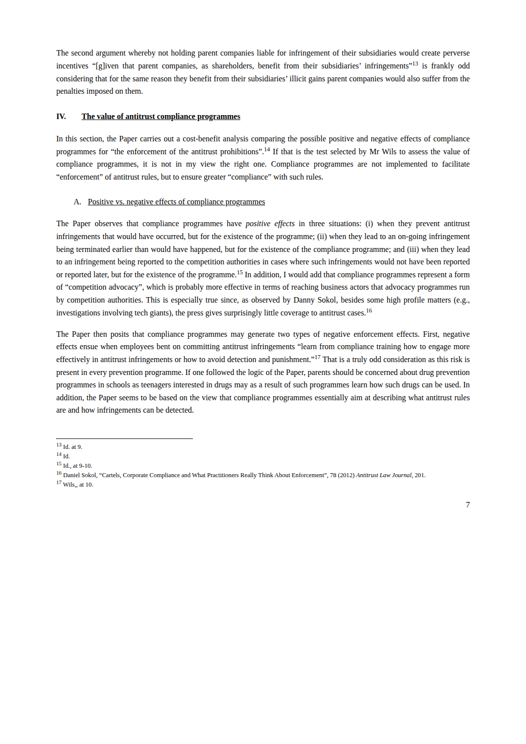The second argument whereby not holding parent companies liable for infringement of their subsidiaries would create perverse incentives “[g]iven that parent companies, as shareholders, benefit from their subsidiaries’ infringements”13 is frankly odd considering that for the same reason they benefit from their subsidiaries’ illicit gains parent companies would also suffer from the penalties imposed on them.
IV. The value of antitrust compliance programmes
In this section, the Paper carries out a cost-benefit analysis comparing the possible positive and negative effects of compliance programmes for “the enforcement of the antitrust prohibitions”.14 If that is the test selected by Mr Wils to assess the value of compliance programmes, it is not in my view the right one. Compliance programmes are not implemented to facilitate “enforcement” of antitrust rules, but to ensure greater “compliance” with such rules.
A. Positive vs. negative effects of compliance programmes
The Paper observes that compliance programmes have positive effects in three situations: (i) when they prevent antitrust infringements that would have occurred, but for the existence of the programme; (ii) when they lead to an on-going infringement being terminated earlier than would have happened, but for the existence of the compliance programme; and (iii) when they lead to an infringement being reported to the competition authorities in cases where such infringements would not have been reported or reported later, but for the existence of the programme.15 In addition, I would add that compliance programmes represent a form of “competition advocacy”, which is probably more effective in terms of reaching business actors that advocacy programmes run by competition authorities. This is especially true since, as observed by Danny Sokol, besides some high profile matters (e.g., investigations involving tech giants), the press gives surprisingly little coverage to antitrust cases.16
The Paper then posits that compliance programmes may generate two types of negative enforcement effects. First, negative effects ensue when employees bent on committing antitrust infringements “learn from compliance training how to engage more effectively in antitrust infringements or how to avoid detection and punishment.”17 That is a truly odd consideration as this risk is present in every prevention programme. If one followed the logic of the Paper, parents should be concerned about drug prevention programmes in schools as teenagers interested in drugs may as a result of such programmes learn how such drugs can be used. In addition, the Paper seems to be based on the view that compliance programmes essentially aim at describing what antitrust rules are and how infringements can be detected.
13 Id. at 9.
14 Id.
15 Id., at 9-10.
16 Daniel Sokol, “Cartels, Corporate Compliance and What Practitioners Really Think About Enforcement”, 78 (2012) Antitrust Law Journal, 201.
17 Wils,, at 10.
7